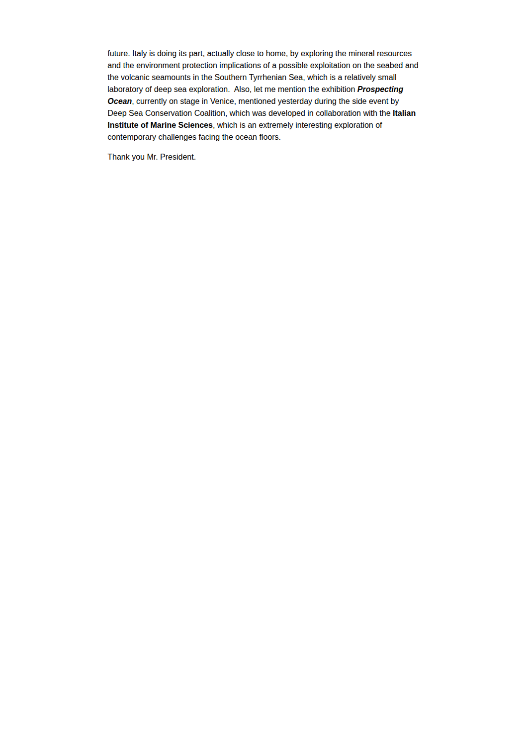future. Italy is doing its part, actually close to home, by exploring the mineral resources and the environment protection implications of a possible exploitation on the seabed and the volcanic seamounts in the Southern Tyrrhenian Sea, which is a relatively small laboratory of deep sea exploration. Also, let me mention the exhibition Prospecting Ocean, currently on stage in Venice, mentioned yesterday during the side event by Deep Sea Conservation Coalition, which was developed in collaboration with the Italian Institute of Marine Sciences, which is an extremely interesting exploration of contemporary challenges facing the ocean floors.
Thank you Mr. President.